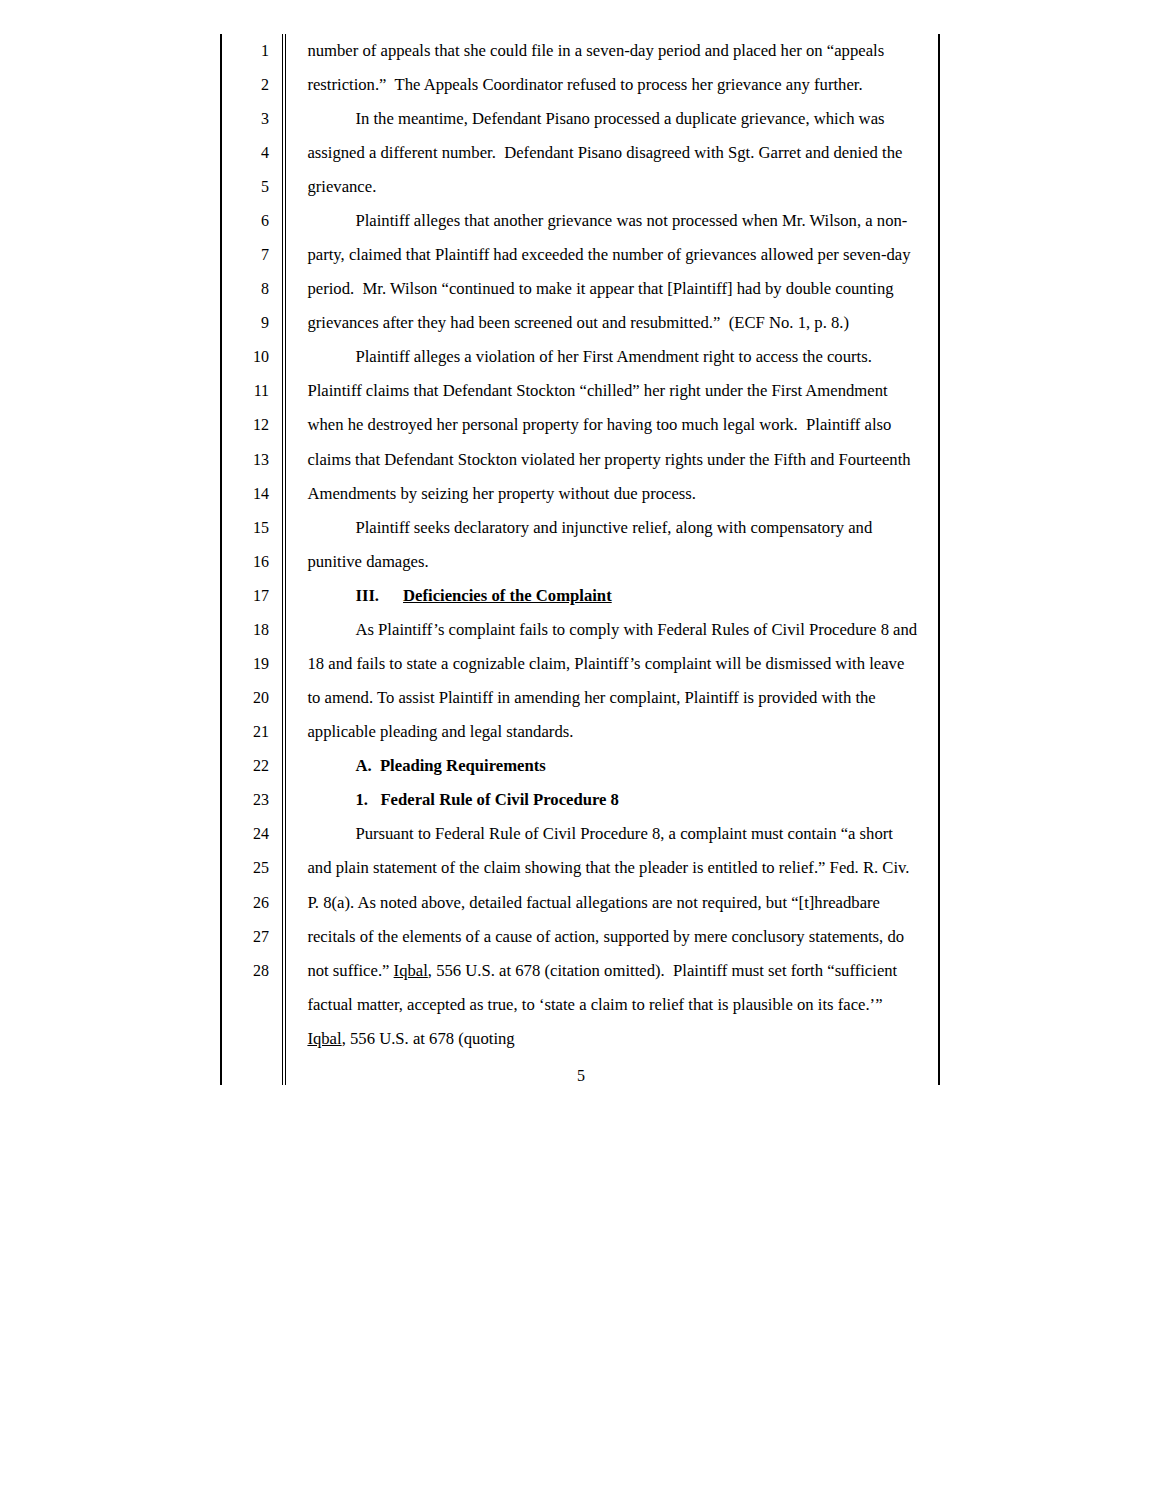1
2
3
4
5
6
7
8
9
10
11
12
13
14
15
16
17
18
19
20
21
22
23
24
25
26
27
28
number of appeals that she could file in a seven-day period and placed her on “appeals restriction.” The Appeals Coordinator refused to process her grievance any further.
In the meantime, Defendant Pisano processed a duplicate grievance, which was assigned a different number. Defendant Pisano disagreed with Sgt. Garret and denied the grievance.
Plaintiff alleges that another grievance was not processed when Mr. Wilson, a non-party, claimed that Plaintiff had exceeded the number of grievances allowed per seven-day period. Mr. Wilson “continued to make it appear that [Plaintiff] had by double counting grievances after they had been screened out and resubmitted.” (ECF No. 1, p. 8.)
Plaintiff alleges a violation of her First Amendment right to access the courts. Plaintiff claims that Defendant Stockton “chilled” her right under the First Amendment when he destroyed her personal property for having too much legal work. Plaintiff also claims that Defendant Stockton violated her property rights under the Fifth and Fourteenth Amendments by seizing her property without due process.
Plaintiff seeks declaratory and injunctive relief, along with compensatory and punitive damages.
III. Deficiencies of the Complaint
As Plaintiff’s complaint fails to comply with Federal Rules of Civil Procedure 8 and 18 and fails to state a cognizable claim, Plaintiff’s complaint will be dismissed with leave to amend. To assist Plaintiff in amending her complaint, Plaintiff is provided with the applicable pleading and legal standards.
A. Pleading Requirements
1. Federal Rule of Civil Procedure 8
Pursuant to Federal Rule of Civil Procedure 8, a complaint must contain “a short and plain statement of the claim showing that the pleader is entitled to relief.” Fed. R. Civ. P. 8(a). As noted above, detailed factual allegations are not required, but “[t]hreadbare recitals of the elements of a cause of action, supported by mere conclusory statements, do not suffice.” Iqbal, 556 U.S. at 678 (citation omitted). Plaintiff must set forth “sufficient factual matter, accepted as true, to ‘state a claim to relief that is plausible on its face.’” Iqbal, 556 U.S. at 678 (quoting
5